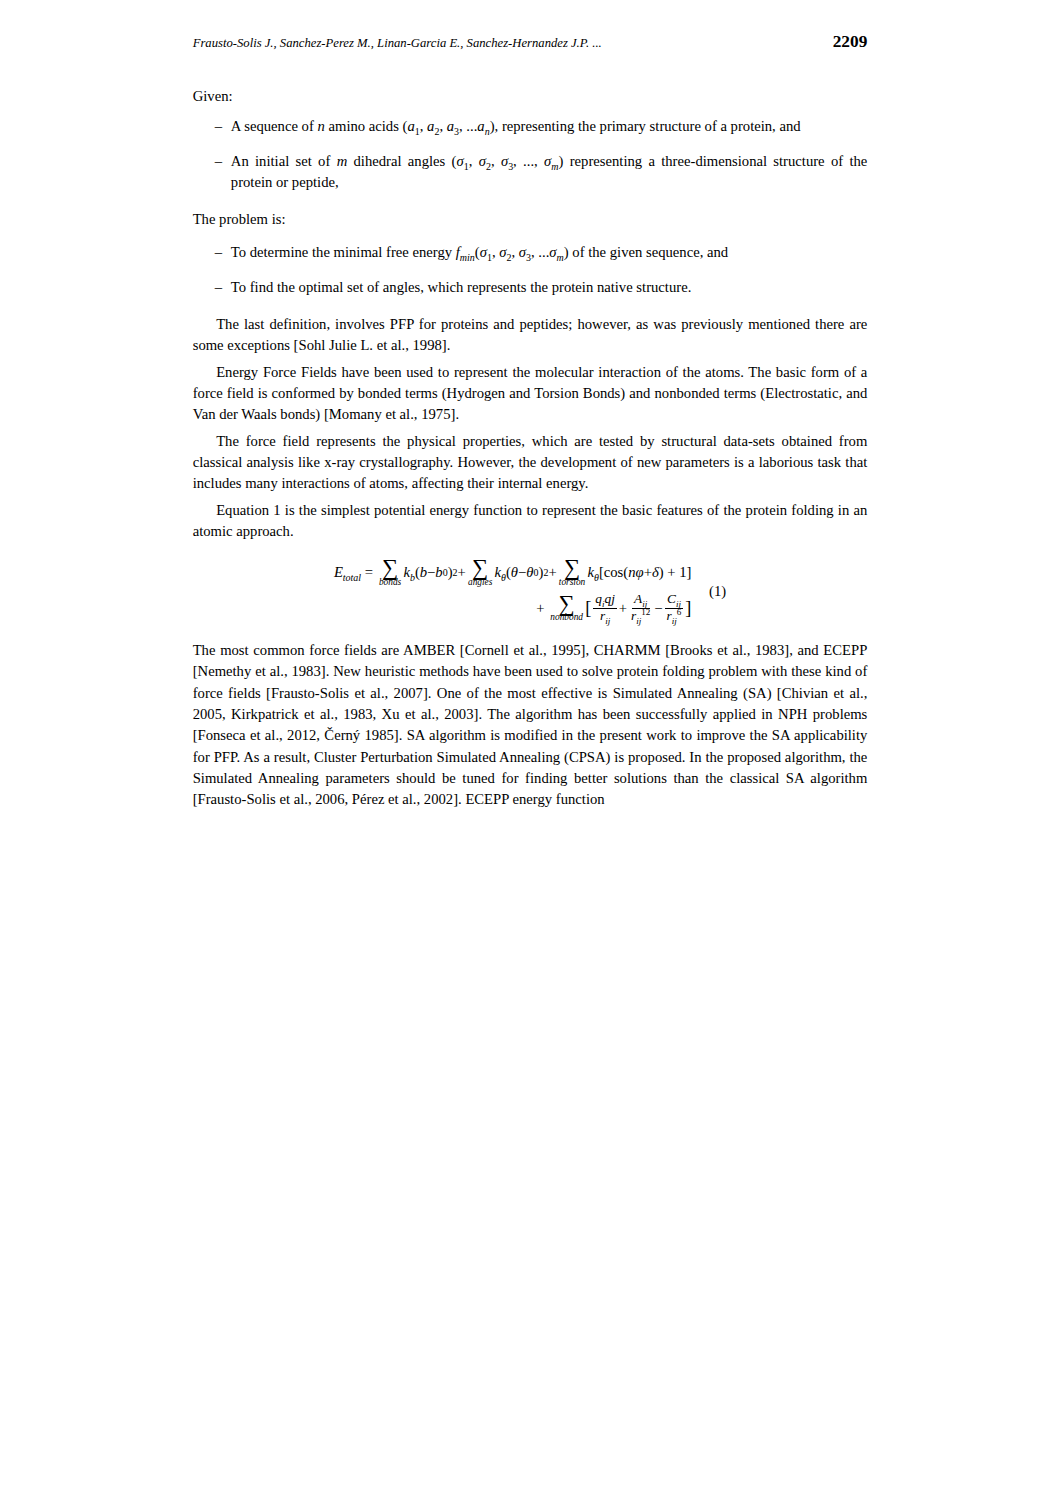Frausto-Solis J., Sanchez-Perez M., Linan-Garcia E., Sanchez-Hernandez J.P. ... 2209
Given:
A sequence of n amino acids (a1, a2, a3, ...an), representing the primary structure of a protein, and
An initial set of m dihedral angles (σ1, σ2, σ3, ..., σm) representing a three-dimensional structure of the protein or peptide,
The problem is:
To determine the minimal free energy fmin(σ1, σ2, σ3, ...σm) of the given sequence, and
To find the optimal set of angles, which represents the protein native structure.
The last definition, involves PFP for proteins and peptides; however, as was previously mentioned there are some exceptions [Sohl Julie L. et al., 1998].
Energy Force Fields have been used to represent the molecular interaction of the atoms. The basic form of a force field is conformed by bonded terms (Hydrogen and Torsion Bonds) and nonbonded terms (Electrostatic, and Van der Waals bonds) [Momany et al., 1975].
The force field represents the physical properties, which are tested by structural data-sets obtained from classical analysis like x-ray crystallography. However, the development of new parameters is a laborious task that includes many interactions of atoms, affecting their internal energy.
Equation 1 is the simplest potential energy function to represent the basic features of the protein folding in an atomic approach.
Etotal = ∑bonds kb(b − b0)2 + ∑angles kθ(θ − θ0)2 + ∑torsion kθ[cos(nφ + δ) + 1]
+ ∑nonbond [ qiqj rij + Aij rij12 − Cij rij6 ]
(1)
The most common force fields are AMBER [Cornell et al., 1995], CHARMM [Brooks et al., 1983], and ECEPP [Nemethy et al., 1983]. New heuristic methods have been used to solve protein folding problem with these kind of force fields [Frausto-Solis et al., 2007]. One of the most effective is Simulated Annealing (SA) [Chivian et al., 2005, Kirkpatrick et al., 1983, Xu et al., 2003]. The algorithm has been successfully applied in NPH problems [Fonseca et al., 2012, Černý 1985]. SA algorithm is modified in the present work to improve the SA applicability for PFP. As a result, Cluster Perturbation Simulated Annealing (CPSA) is proposed. In the proposed algorithm, the Simulated Annealing parameters should be tuned for finding better solutions than the classical SA algorithm [Frausto-Solis et al., 2006, Pérez et al., 2002]. ECEPP energy function